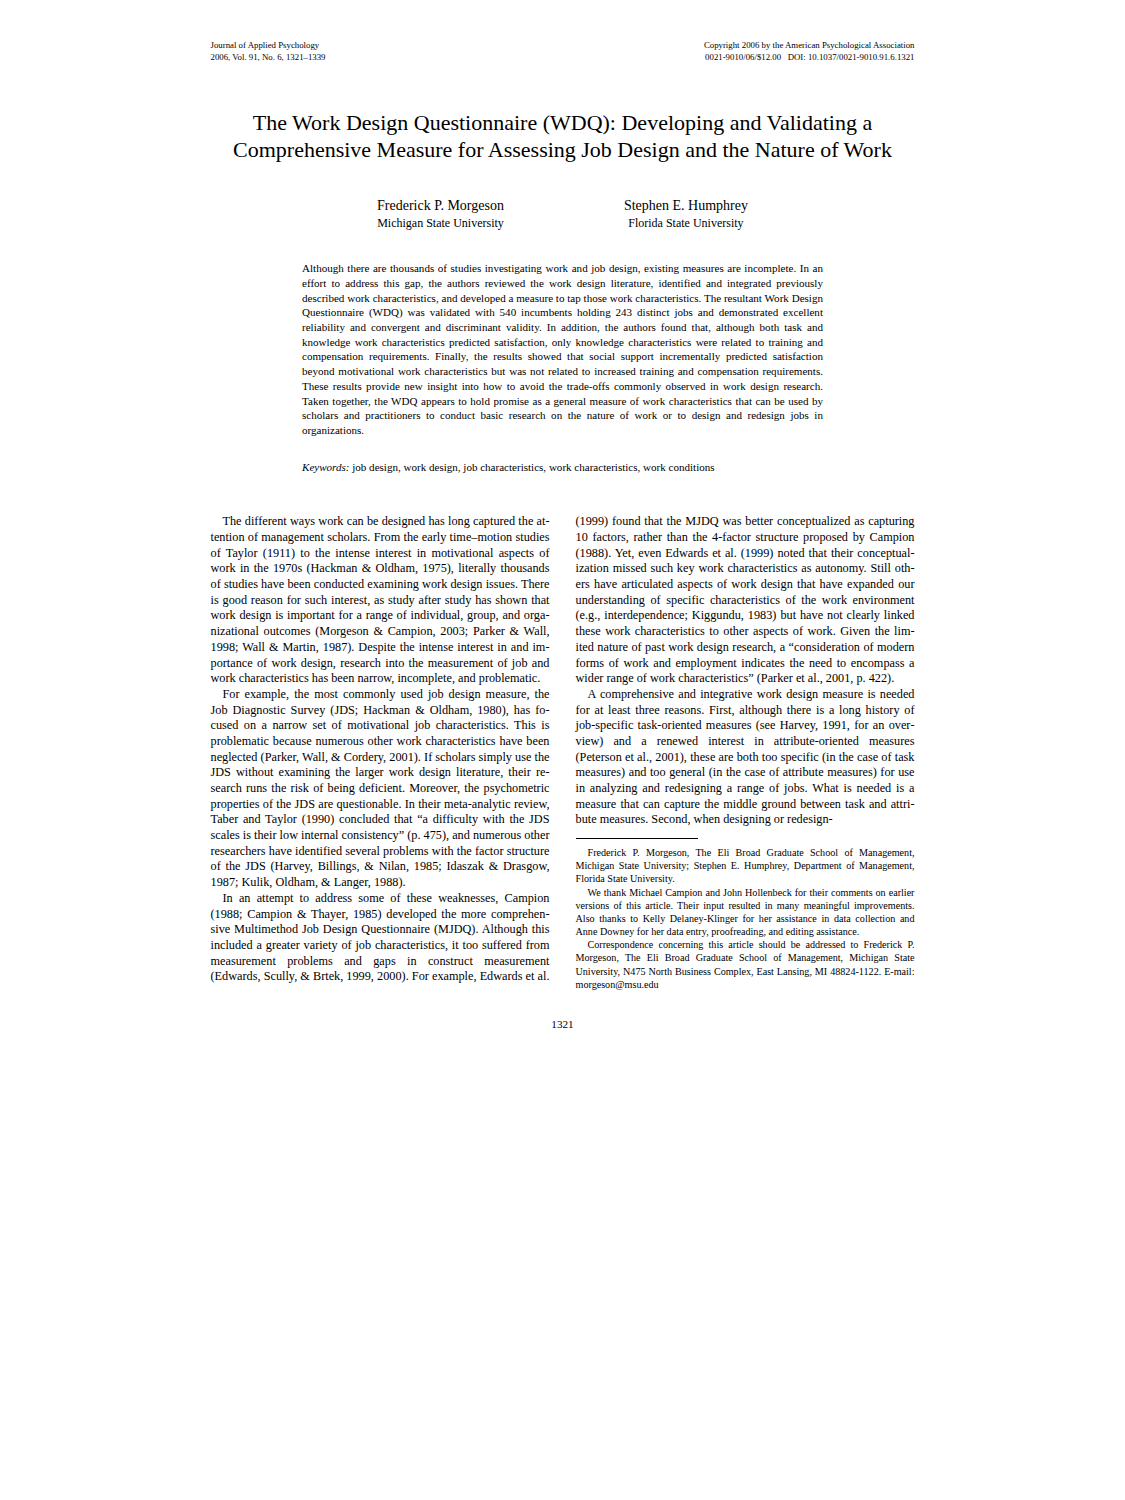Journal of Applied Psychology
2006, Vol. 91, No. 6, 1321–1339
Copyright 2006 by the American Psychological Association
0021-9010/06/$12.00 DOI: 10.1037/0021-9010.91.6.1321
The Work Design Questionnaire (WDQ): Developing and Validating a
Comprehensive Measure for Assessing Job Design and the Nature of Work
Frederick P. Morgeson
Michigan State University
Stephen E. Humphrey
Florida State University
Although there are thousands of studies investigating work and job design, existing measures are incomplete. In an effort to address this gap, the authors reviewed the work design literature, identified and integrated previously described work characteristics, and developed a measure to tap those work characteristics. The resultant Work Design Questionnaire (WDQ) was validated with 540 incumbents holding 243 distinct jobs and demonstrated excellent reliability and convergent and discriminant validity. In addition, the authors found that, although both task and knowledge work characteristics predicted satisfaction, only knowledge characteristics were related to training and compensation requirements. Finally, the results showed that social support incrementally predicted satisfaction beyond motivational work characteristics but was not related to increased training and compensation requirements. These results provide new insight into how to avoid the trade-offs commonly observed in work design research. Taken together, the WDQ appears to hold promise as a general measure of work characteristics that can be used by scholars and practitioners to conduct basic research on the nature of work or to design and redesign jobs in organizations.
Keywords: job design, work design, job characteristics, work characteristics, work conditions
The different ways work can be designed has long captured the attention of management scholars. From the early time–motion studies of Taylor (1911) to the intense interest in motivational aspects of work in the 1970s (Hackman & Oldham, 1975), literally thousands of studies have been conducted examining work design issues. There is good reason for such interest, as study after study has shown that work design is important for a range of individual, group, and organizational outcomes (Morgeson & Campion, 2003; Parker & Wall, 1998; Wall & Martin, 1987). Despite the intense interest in and importance of work design, research into the measurement of job and work characteristics has been narrow, incomplete, and problematic.
For example, the most commonly used job design measure, the Job Diagnostic Survey (JDS; Hackman & Oldham, 1980), has focused on a narrow set of motivational job characteristics. This is problematic because numerous other work characteristics have been neglected (Parker, Wall, & Cordery, 2001). If scholars simply use the JDS without examining the larger work design literature, their research runs the risk of being deficient. Moreover, the psychometric properties of the JDS are questionable. In their meta-analytic review, Taber and Taylor (1990) concluded that “a difficulty with the JDS scales is their low internal consistency” (p. 475), and numerous other researchers have identified several problems with the factor structure of the JDS (Harvey, Billings, & Nilan, 1985; Idaszak & Drasgow, 1987; Kulik, Oldham, & Langer, 1988).
In an attempt to address some of these weaknesses, Campion (1988; Campion & Thayer, 1985) developed the more comprehensive Multimethod Job Design Questionnaire (MJDQ). Although this included a greater variety of job characteristics, it too suffered from measurement problems and gaps in construct measurement (Edwards, Scully, & Brtek, 1999, 2000). For example, Edwards et al. (1999) found that the MJDQ was better conceptualized as capturing 10 factors, rather than the 4-factor structure proposed by Campion (1988). Yet, even Edwards et al. (1999) noted that their conceptualization missed such key work characteristics as autonomy. Still others have articulated aspects of work design that have expanded our understanding of specific characteristics of the work environment (e.g., interdependence; Kiggundu, 1983) but have not clearly linked these work characteristics to other aspects of work. Given the limited nature of past work design research, a “consideration of modern forms of work and employment indicates the need to encompass a wider range of work characteristics” (Parker et al., 2001, p. 422).
A comprehensive and integrative work design measure is needed for at least three reasons. First, although there is a long history of job-specific task-oriented measures (see Harvey, 1991, for an overview) and a renewed interest in attribute-oriented measures (Peterson et al., 2001), these are both too specific (in the case of task measures) and too general (in the case of attribute measures) for use in analyzing and redesigning a range of jobs. What is needed is a measure that can capture the middle ground between task and attribute measures. Second, when designing or redesign-
Frederick P. Morgeson, The Eli Broad Graduate School of Management, Michigan State University; Stephen E. Humphrey, Department of Management, Florida State University.
We thank Michael Campion and John Hollenbeck for their comments on earlier versions of this article. Their input resulted in many meaningful improvements. Also thanks to Kelly Delaney-Klinger for her assistance in data collection and Anne Downey for her data entry, proofreading, and editing assistance.
Correspondence concerning this article should be addressed to Frederick P. Morgeson, The Eli Broad Graduate School of Management, Michigan State University, N475 North Business Complex, East Lansing, MI 48824-1122. E-mail: morgeson@msu.edu
1321